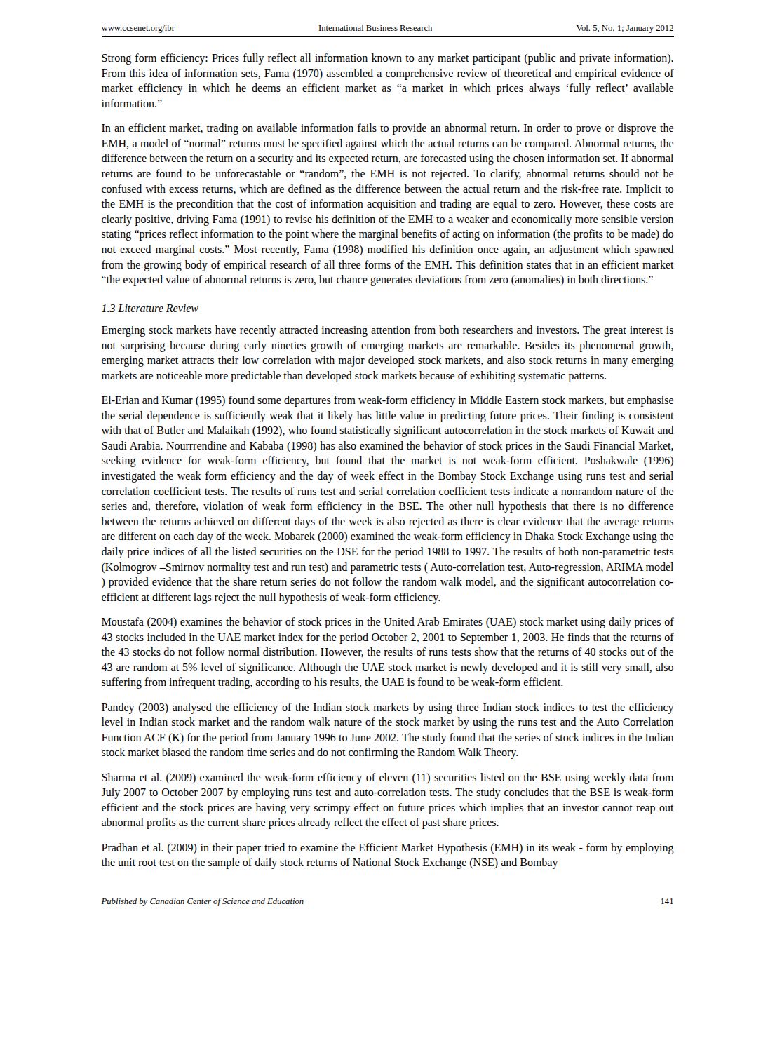www.ccsenet.org/ibr International Business Research Vol. 5, No. 1; January 2012
Strong form efficiency: Prices fully reflect all information known to any market participant (public and private information). From this idea of information sets, Fama (1970) assembled a comprehensive review of theoretical and empirical evidence of market efficiency in which he deems an efficient market as “a market in which prices always ‘fully reflect’ available information.”
In an efficient market, trading on available information fails to provide an abnormal return. In order to prove or disprove the EMH, a model of “normal” returns must be specified against which the actual returns can be compared. Abnormal returns, the difference between the return on a security and its expected return, are forecasted using the chosen information set. If abnormal returns are found to be unforecastable or “random”, the EMH is not rejected. To clarify, abnormal returns should not be confused with excess returns, which are defined as the difference between the actual return and the risk-free rate. Implicit to the EMH is the precondition that the cost of information acquisition and trading are equal to zero. However, these costs are clearly positive, driving Fama (1991) to revise his definition of the EMH to a weaker and economically more sensible version stating “prices reflect information to the point where the marginal benefits of acting on information (the profits to be made) do not exceed marginal costs.” Most recently, Fama (1998) modified his definition once again, an adjustment which spawned from the growing body of empirical research of all three forms of the EMH. This definition states that in an efficient market “the expected value of abnormal returns is zero, but chance generates deviations from zero (anomalies) in both directions.”
1.3 Literature Review
Emerging stock markets have recently attracted increasing attention from both researchers and investors. The great interest is not surprising because during early nineties growth of emerging markets are remarkable. Besides its phenomenal growth, emerging market attracts their low correlation with major developed stock markets, and also stock returns in many emerging markets are noticeable more predictable than developed stock markets because of exhibiting systematic patterns.
El-Erian and Kumar (1995) found some departures from weak-form efficiency in Middle Eastern stock markets, but emphasise the serial dependence is sufficiently weak that it likely has little value in predicting future prices. Their finding is consistent with that of Butler and Malaikah (1992), who found statistically significant autocorrelation in the stock markets of Kuwait and Saudi Arabia. Nourrrendine and Kababa (1998) has also examined the behavior of stock prices in the Saudi Financial Market, seeking evidence for weak-form efficiency, but found that the market is not weak-form efficient. Poshakwale (1996) investigated the weak form efficiency and the day of week effect in the Bombay Stock Exchange using runs test and serial correlation coefficient tests. The results of runs test and serial correlation coefficient tests indicate a nonrandom nature of the series and, therefore, violation of weak form efficiency in the BSE. The other null hypothesis that there is no difference between the returns achieved on different days of the week is also rejected as there is clear evidence that the average returns are different on each day of the week. Mobarek (2000) examined the weak-form efficiency in Dhaka Stock Exchange using the daily price indices of all the listed securities on the DSE for the period 1988 to 1997. The results of both non-parametric tests (Kolmogrov –Smirnov normality test and run test) and parametric tests ( Auto-correlation test, Auto-regression, ARIMA model ) provided evidence that the share return series do not follow the random walk model, and the significant autocorrelation co-efficient at different lags reject the null hypothesis of weak-form efficiency.
Moustafa (2004) examines the behavior of stock prices in the United Arab Emirates (UAE) stock market using daily prices of 43 stocks included in the UAE market index for the period October 2, 2001 to September 1, 2003. He finds that the returns of the 43 stocks do not follow normal distribution. However, the results of runs tests show that the returns of 40 stocks out of the 43 are random at 5% level of significance. Although the UAE stock market is newly developed and it is still very small, also suffering from infrequent trading, according to his results, the UAE is found to be weak-form efficient.
Pandey (2003) analysed the efficiency of the Indian stock markets by using three Indian stock indices to test the efficiency level in Indian stock market and the random walk nature of the stock market by using the runs test and the Auto Correlation Function ACF (K) for the period from January 1996 to June 2002. The study found that the series of stock indices in the Indian stock market biased the random time series and do not confirming the Random Walk Theory.
Sharma et al. (2009) examined the weak-form efficiency of eleven (11) securities listed on the BSE using weekly data from July 2007 to October 2007 by employing runs test and auto-correlation tests. The study concludes that the BSE is weak-form efficient and the stock prices are having very scrimpy effect on future prices which implies that an investor cannot reap out abnormal profits as the current share prices already reflect the effect of past share prices.
Pradhan et al. (2009) in their paper tried to examine the Efficient Market Hypothesis (EMH) in its weak - form by employing the unit root test on the sample of daily stock returns of National Stock Exchange (NSE) and Bombay
Published by Canadian Center of Science and Education 141